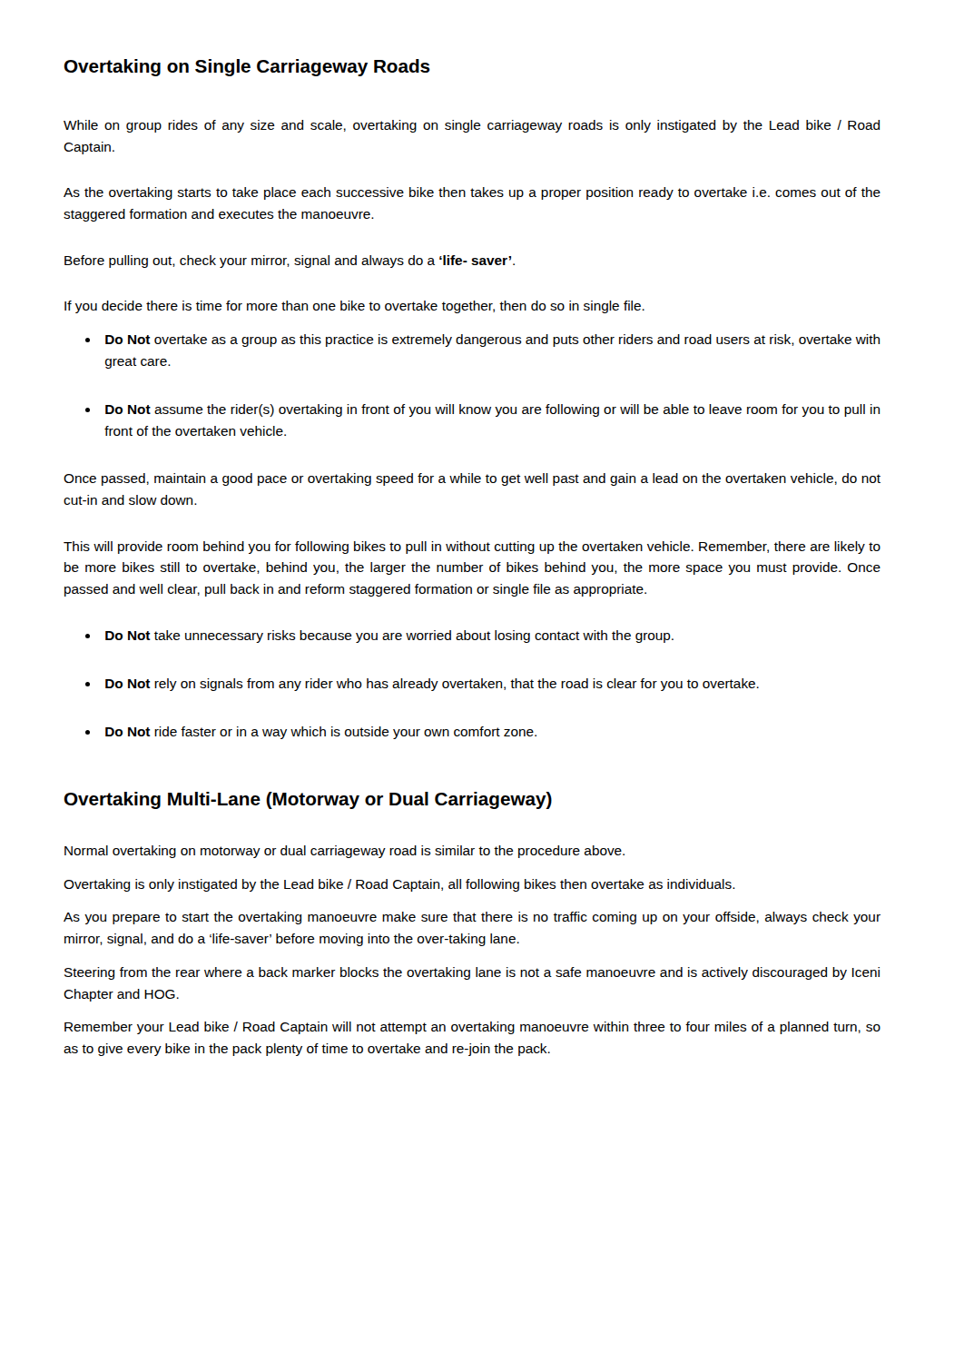Overtaking on Single Carriageway Roads
While on group rides of any size and scale, overtaking on single carriageway roads is only instigated by the Lead bike / Road Captain.
As the overtaking starts to take place each successive bike then takes up a proper position ready to overtake i.e. comes out of the staggered formation and executes the manoeuvre.
Before pulling out, check your mirror, signal and always do a ‘life- saver’.
If you decide there is time for more than one bike to overtake together, then do so in single file.
Do Not overtake as a group as this practice is extremely dangerous and puts other riders and road users at risk, overtake with great care.
Do Not assume the rider(s) overtaking in front of you will know you are following or will be able to leave room for you to pull in front of the overtaken vehicle.
Once passed, maintain a good pace or overtaking speed for a while to get well past and gain a lead on the overtaken vehicle, do not cut-in and slow down.
This will provide room behind you for following bikes to pull in without cutting up the overtaken vehicle. Remember, there are likely to be more bikes still to overtake, behind you, the larger the number of bikes behind you, the more space you must provide. Once passed and well clear, pull back in and reform staggered formation or single file as appropriate.
Do Not take unnecessary risks because you are worried about losing contact with the group.
Do Not rely on signals from any rider who has already overtaken, that the road is clear for you to overtake.
Do Not ride faster or in a way which is outside your own comfort zone.
Overtaking Multi-Lane (Motorway or Dual Carriageway)
Normal overtaking on motorway or dual carriageway road is similar to the procedure above.
Overtaking is only instigated by the Lead bike / Road Captain, all following bikes then overtake as individuals.
As you prepare to start the overtaking manoeuvre make sure that there is no traffic coming up on your offside, always check your mirror, signal, and do a ‘life-saver’ before moving into the over-taking lane.
Steering from the rear where a back marker blocks the overtaking lane is not a safe manoeuvre and is actively discouraged by Iceni Chapter and HOG.
Remember your Lead bike / Road Captain will not attempt an overtaking manoeuvre within three to four miles of a planned turn, so as to give every bike in the pack plenty of time to overtake and re-join the pack.